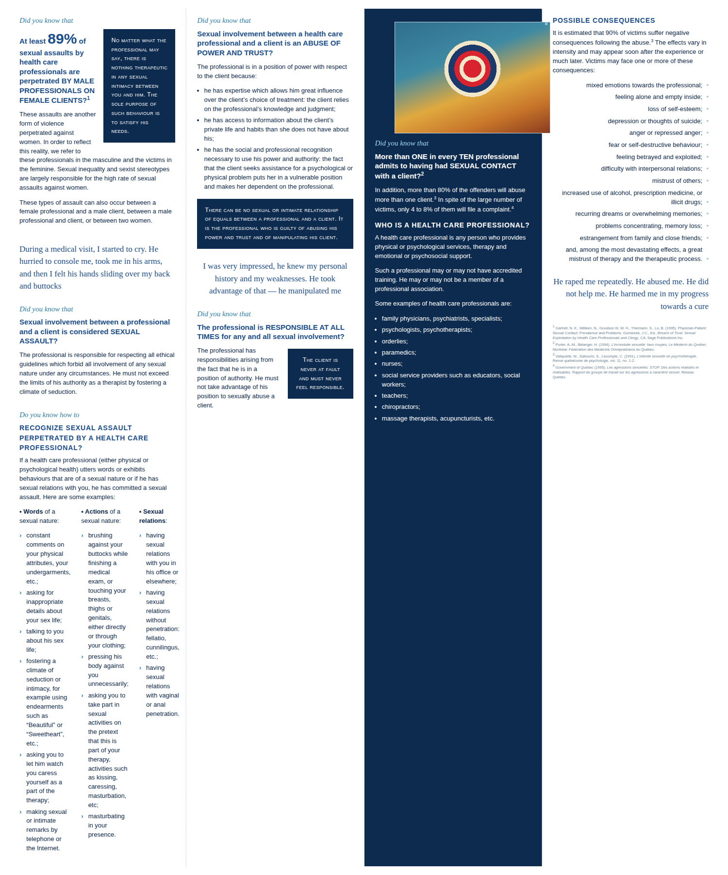Did you know that
No matter what the professional may say, there is nothing therapeutic in any sexual intimacy between you and him. The sole purpose of such behaviour is to satisfy his needs.
At least 89% of sexual assaults by health care professionals are perpetrated by male professionals on female clients?1
These assaults are another form of violence perpetrated against women. In order to reflect this reality, we refer to these professionals in the masculine and the victims in the feminine. Sexual inequality and sexist stereotypes are largely responsible for the high rate of sexual assaults against women.
These types of assault can also occur between a female professional and a male client, between a male professional and client, or between two women.
During a medical visit, I started to cry. He hurried to console me, took me in his arms, and then I felt his hands sliding over my back and buttocks
Did you know that
Sexual involvement between a professional and a client is considered sexual assault?
The professional is responsible for respecting all ethical guidelines which forbid all involvement of any sexual nature under any circumstances. He must not exceed the limits of his authority as a therapist by fostering a climate of seduction.
Do you know how to
Recognize sexual assault perpetrated by a health care professional?
If a health care professional (either physical or psychological health) utters words or exhibits behaviours that are of a sexual nature or if he has sexual relations with you, he has committed a sexual assault. Here are some examples:
• Words of a sexual nature:
constant comments on your physical attributes, your undergarments, etc.;
asking for inappropriate details about your sex life;
talking to you about his sex life;
fostering a climate of seduction or intimacy, for example using endearments such as “Beautiful” or “Sweetheart”, etc.;
asking you to let him watch you caress yourself as a part of the therapy;
making sexual or intimate remarks by telephone or the Internet.
• Actions of a sexual nature:
brushing against your buttocks while finishing a medical exam, or touching your breasts, thighs or genitals, either directly or through your clothing;
pressing his body against you unnecessarily;
asking you to take part in sexual activities on the pretext that this is part of your therapy, activities such as kissing, caressing, masturbation, etc;
masturbating in your presence.
• Sexual relations:
having sexual relations with you in his office or elsewhere;
having sexual relations without penetration: fellatio, cunnilingus, etc.;
having sexual relations with vaginal or anal penetration.
Did you know that
Sexual involvement between a health care professional and a client is an abuse of power and trust?
The professional is in a position of power with respect to the client because:
he has expertise which allows him great influence over the client’s choice of treatment: the client relies on the professional’s knowledge and judgment;
he has access to information about the client’s private life and habits than she does not have about his;
he has the social and professional recognition necessary to use his power and authority: the fact that the client seeks assistance for a psychological or physical problem puts her in a vulnerable position and makes her dependent on the professional.
There can be no sexual or intimate relationship of equals between a professional and a client. It is the professional who is guilty of abusing his power and trust and of manipulating his client.
I was very impressed, he knew my personal history and my weaknesses. He took advantage of that — he manipulated me
Did you know that
The professional is responsible at all times for any and all sexual involvement?
The client is never at fault and must never feel responsible.
The professional has responsibilities arising from the fact that he is in a position of authority. He must not take advantage of his position to sexually abuse a client.
Barbara Safa, The Lovers, detail, 1964 © SODART 2008
Did you know that
More than one in every ten professional admits to having had sexual contact with a client?2
In addition, more than 80% of the offenders will abuse more than one client.3 In spite of the large number of victims, only 4 to 8% of them will file a complaint.4
Who is a health care professional?
A health care professional is any person who provides physical or psychological services, therapy and emotional or psychosocial support.
Such a professional may or may not have accredited training. He may or may not be a member of a professional association.
Some examples of health care professionals are:
family physicians, psychiatrists, specialists;
psychologists, psychotherapists;
orderlies;
paramedics;
nurses;
social service providers such as educators, social workers;
teachers;
chiropractors;
massage therapists, acupuncturists, etc.
Possible consequences
It is estimated that 90% of victims suffer negative consequences following the abuse.3 The effects vary in intensity and may appear soon after the experience or much later. Victims may face one or more of these consequences:
mixed emotions towards the professional;
feeling alone and empty inside;
loss of self-esteem;
depression or thoughts of suicide;
anger or repressed anger;
fear or self-destructive behaviour;
feeling betrayed and exploited;
difficulty with interpersonal relations;
mistrust of others;
increased use of alcohol, prescription medicine, or illicit drugs;
recurring dreams or overwhelming memories;
problems concentrating, memory loss;
estrangement from family and close friends;
and, among the most devastating effects, a great mistrust of therapy and the therapeutic process.
He raped me repeatedly. He abused me. He did not help me. He harmed me in my progress towards a cure
1 Gartrell, N. K., Milliken, N., Goodson III, W. H., Thiemann, S., Lo, B. (1995). Physician-Patient Sexual Contact: Prevalence and Problems. Gonsiorek, J.C., Ed., Breach of Trust: Sexual Exploitation by Health Care Professionals and Clergy, CA: Sage Publications Inc.
2 Porter, A.-M., Bélanger, H. (1994). L’inconduite sexuelle: faux coupes; Le Médecin du Québec. Montréal: Fédération des Médecins Omnipraticiens du Québec.
3 Valiquette, M., Sabourin, S., Lecompte, C. (1991). L’intimité sexuelle en psychothérapie. Revue québécoise de psychologie, vol. 11, no. 1-2.
4 Government of Quebec (1995). Les agressions sexuelles: STOP. Des actions réalistes et réalisables. Rapport du groupe de travail sur les agressions à caractère sexuel. Réseau Québec.